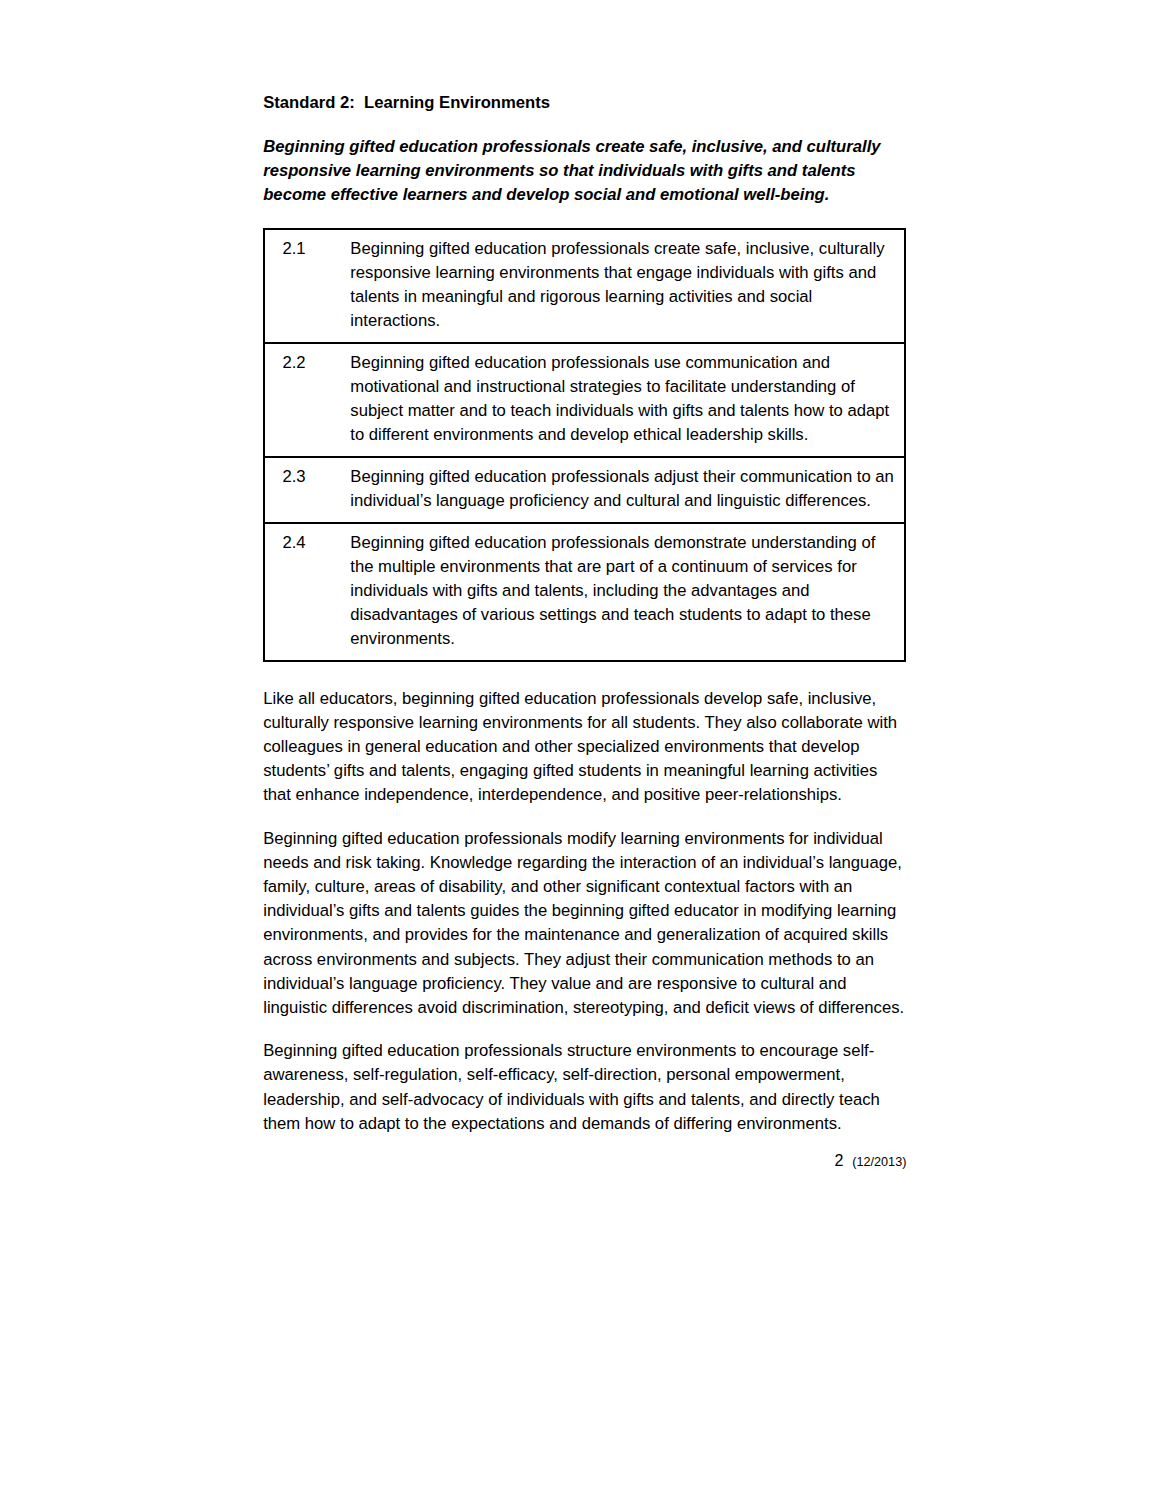Standard 2: Learning Environments
Beginning gifted education professionals create safe, inclusive, and culturally responsive learning environments so that individuals with gifts and talents become effective learners and develop social and emotional well-being.
| 2.1 | Beginning gifted education professionals create safe, inclusive, culturally responsive learning environments that engage individuals with gifts and talents in meaningful and rigorous learning activities and social interactions. |
| 2.2 | Beginning gifted education professionals use communication and motivational and instructional strategies to facilitate understanding of subject matter and to teach individuals with gifts and talents how to adapt to different environments and develop ethical leadership skills. |
| 2.3 | Beginning gifted education professionals adjust their communication to an individual’s language proficiency and cultural and linguistic differences. |
| 2.4 | Beginning gifted education professionals demonstrate understanding of the multiple environments that are part of a continuum of services for individuals with gifts and talents, including the advantages and disadvantages of various settings and teach students to adapt to these environments. |
Like all educators, beginning gifted education professionals develop safe, inclusive, culturally responsive learning environments for all students. They also collaborate with colleagues in general education and other specialized environments that develop students’ gifts and talents, engaging gifted students in meaningful learning activities that enhance independence, interdependence, and positive peer-relationships.
Beginning gifted education professionals modify learning environments for individual needs and risk taking. Knowledge regarding the interaction of an individual’s language, family, culture, areas of disability, and other significant contextual factors with an individual’s gifts and talents guides the beginning gifted educator in modifying learning environments, and provides for the maintenance and generalization of acquired skills across environments and subjects. They adjust their communication methods to an individual’s language proficiency. They value and are responsive to cultural and linguistic differences avoid discrimination, stereotyping, and deficit views of differences.
Beginning gifted education professionals structure environments to encourage self-awareness, self-regulation, self-efficacy, self-direction, personal empowerment, leadership, and self-advocacy of individuals with gifts and talents, and directly teach them how to adapt to the expectations and demands of differing environments.
2 (12/2013)